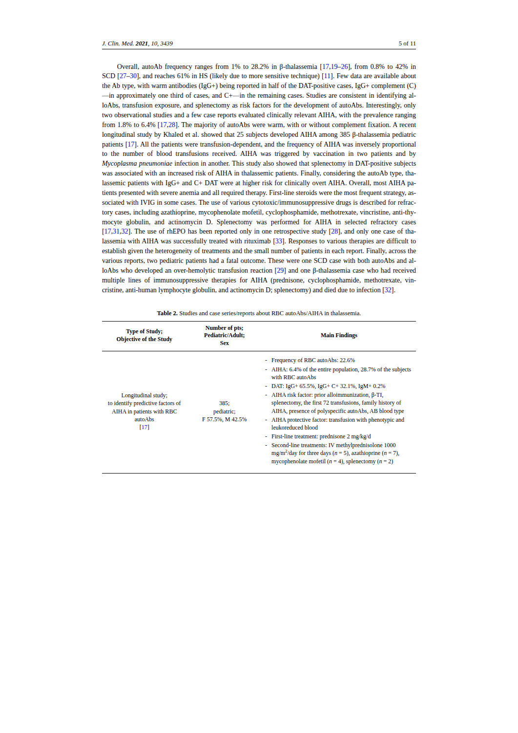J. Clin. Med. 2021, 10, 3439
5 of 11
Overall, autoAb frequency ranges from 1% to 28.2% in β-thalassemia [17,19–26], from 0.8% to 42% in SCD [27–30], and reaches 61% in HS (likely due to more sensitive technique) [11]. Few data are available about the Ab type, with warm antibodies (IgG+) being reported in half of the DAT-positive cases, IgG+ complement (C)—in approximately one third of cases, and C+—in the remaining cases. Studies are consistent in identifying alloAbs, transfusion exposure, and splenectomy as risk factors for the development of autoAbs. Interestingly, only two observational studies and a few case reports evaluated clinically relevant AIHA, with the prevalence ranging from 1.8% to 6.4% [17,28]. The majority of autoAbs were warm, with or without complement fixation. A recent longitudinal study by Khaled et al. showed that 25 subjects developed AIHA among 385 β-thalassemia pediatric patients [17]. All the patients were transfusion-dependent, and the frequency of AIHA was inversely proportional to the number of blood transfusions received. AIHA was triggered by vaccination in two patients and by Mycoplasma pneumoniae infection in another. This study also showed that splenectomy in DAT-positive subjects was associated with an increased risk of AIHA in thalassemic patients. Finally, considering the autoAb type, thalassemic patients with IgG+ and C+ DAT were at higher risk for clinically overt AIHA. Overall, most AIHA patients presented with severe anemia and all required therapy. First-line steroids were the most frequent strategy, associated with IVIG in some cases. The use of various cytotoxic/immunosuppressive drugs is described for refractory cases, including azathioprine, mycophenolate mofetil, cyclophosphamide, methotrexate, vincristine, anti-thymocyte globulin, and actinomycin D. Splenectomy was performed for AIHA in selected refractory cases [17,31,32]. The use of rhEPO has been reported only in one retrospective study [28], and only one case of thalassemia with AIHA was successfully treated with rituximab [33]. Responses to various therapies are difficult to establish given the heterogeneity of treatments and the small number of patients in each report. Finally, across the various reports, two pediatric patients had a fatal outcome. These were one SCD case with both autoAbs and alloAbs who developed an over-hemolytic transfusion reaction [29] and one β-thalassemia case who had received multiple lines of immunosuppressive therapies for AIHA (prednisone, cyclophosphamide, methotrexate, vincristine, anti-human lymphocyte globulin, and actinomycin D; splenectomy) and died due to infection [32].
Table 2. Studies and case series/reports about RBC autoAbs/AIHA in thalassemia.
| Type of Study; Objective of the Study | Number of pts; Pediatric/Adult; Sex | Main Findings |
| --- | --- | --- |
| Longitudinal study; to identify predictive factors of AIHA in patients with RBC autoAbs [ 17 ] | 385; pediatric; F 57.5%, M 42.5% | Frequency of RBC autoAbs: 22.6% AIHA: 6.4% of the entire population, 28.7% of the subjects with RBC autoAbs DAT: IgG+ 65.5%, IgG+ C+ 32.1%, IgM+ 0.2% AIHA risk factor: prior alloimmunization, β-TI, splenectomy, the first 72 transfusions, family history of AIHA, presence of polyspecific autoAbs, AB blood type AIHA protective factor: transfusion with phenotypic and leukoreduced blood First-line treatment: prednisone 2 mg/kg/d Second-line treatments: IV methylprednisolone 1000 mg/m 2 /day for three days ( n = 5), azathioprine ( n = 7), mycophenolate mofetil ( n = 4), splenectomy ( n = 2) |